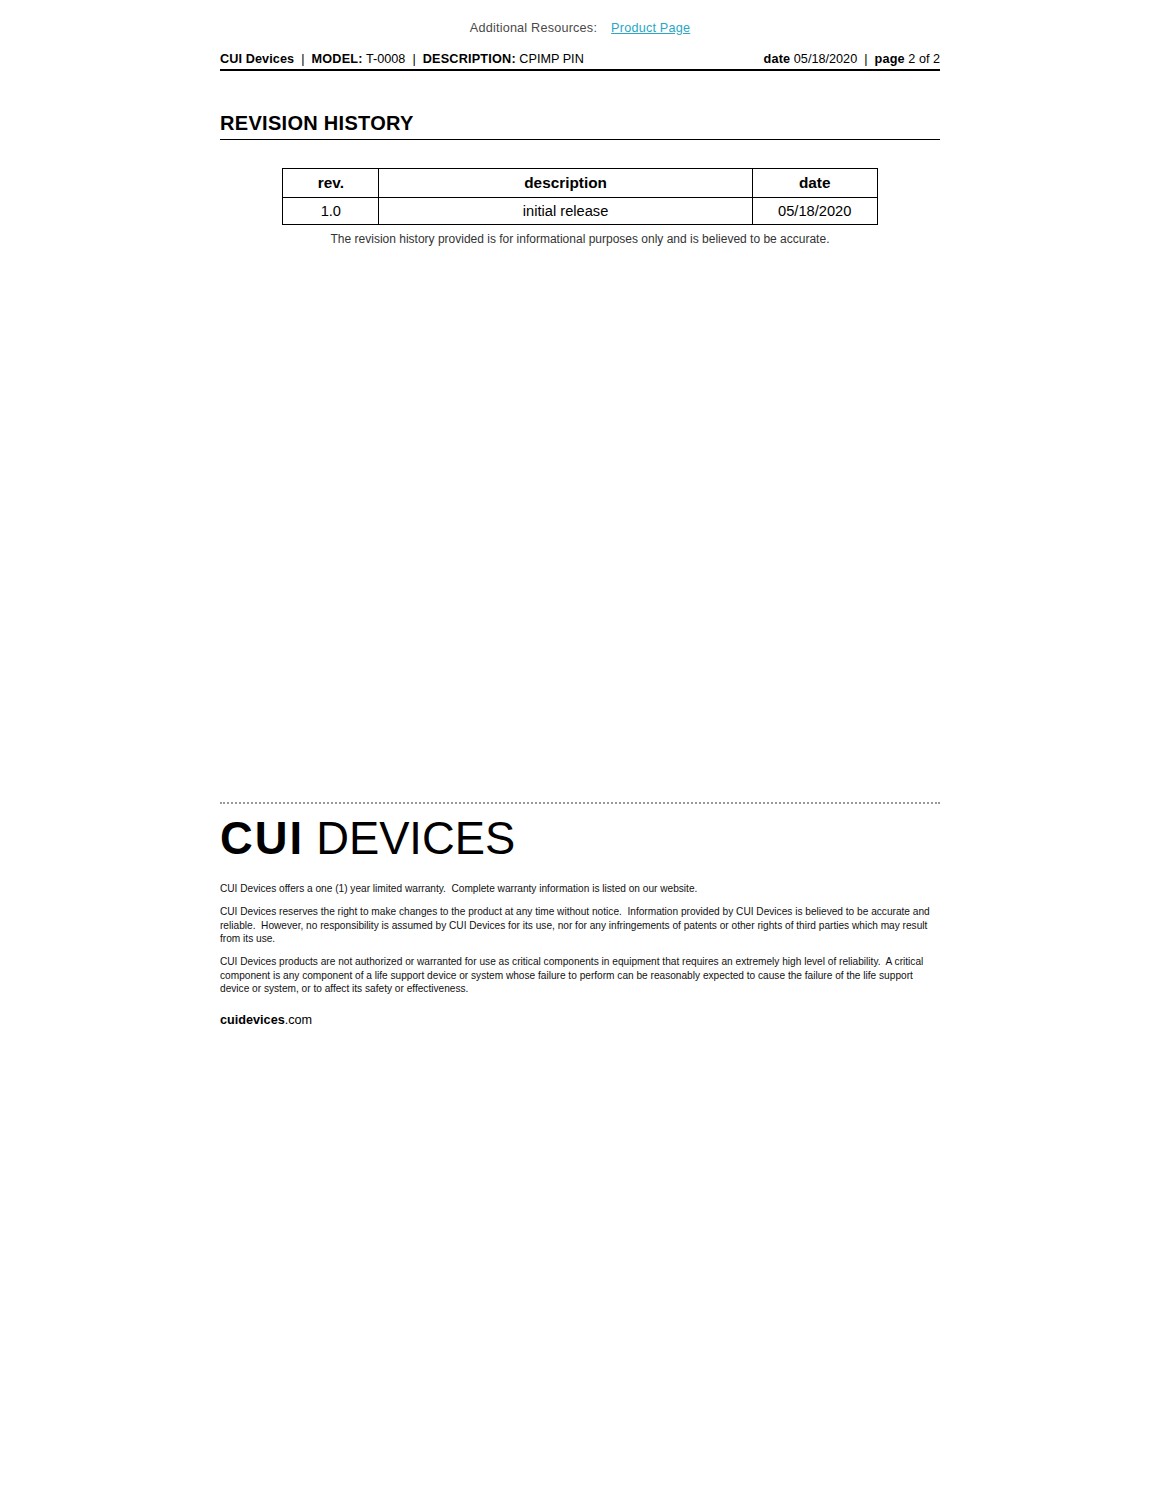Additional Resources: Product Page
CUI Devices|MODEL: T-0008|DESCRIPTION: CPIMP PIN
date 05/18/2020|page 2 of 2
REVISION HISTORY
| rev. | description | date |
| --- | --- | --- |
| 1.0 | initial release | 05/18/2020 |
The revision history provided is for informational purposes only and is believed to be accurate.
CUI DEVICES
CUI Devices offers a one (1) year limited warranty. Complete warranty information is listed on our website.
CUI Devices reserves the right to make changes to the product at any time without notice. Information provided by CUI Devices is believed to be accurate and reliable. However, no responsibility is assumed by CUI Devices for its use, nor for any infringements of patents or other rights of third parties which may result from its use.
CUI Devices products are not authorized or warranted for use as critical components in equipment that requires an extremely high level of reliability. A critical component is any component of a life support device or system whose failure to perform can be reasonably expected to cause the failure of the life support device or system, or to affect its safety or effectiveness.
cuidevices.com